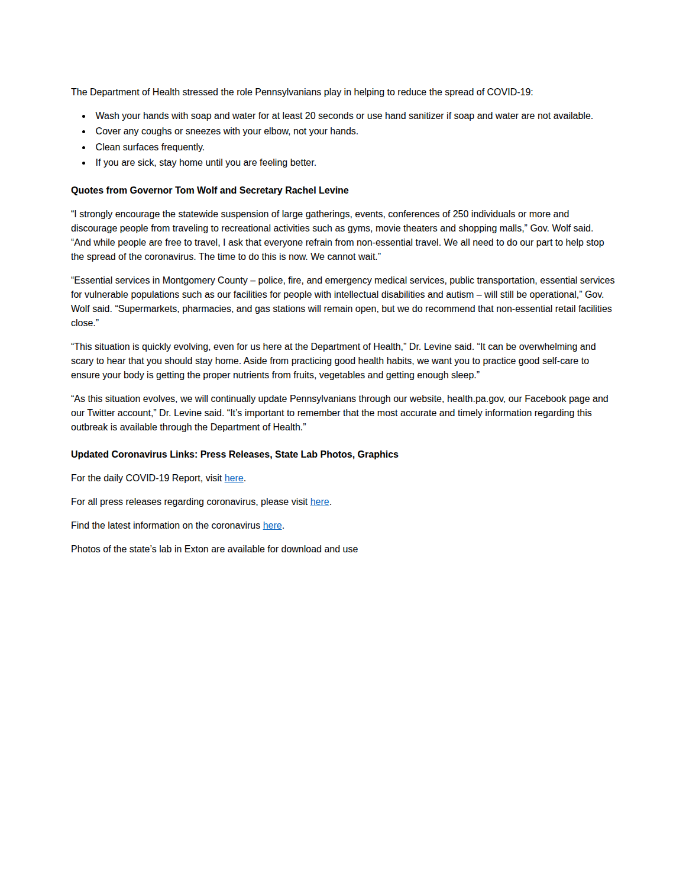The Department of Health stressed the role Pennsylvanians play in helping to reduce the spread of COVID-19:
Wash your hands with soap and water for at least 20 seconds or use hand sanitizer if soap and water are not available.
Cover any coughs or sneezes with your elbow, not your hands.
Clean surfaces frequently.
If you are sick, stay home until you are feeling better.
Quotes from Governor Tom Wolf and Secretary Rachel Levine
“I strongly encourage the statewide suspension of large gatherings, events, conferences of 250 individuals or more and discourage people from traveling to recreational activities such as gyms, movie theaters and shopping malls,” Gov. Wolf said. “And while people are free to travel, I ask that everyone refrain from non-essential travel. We all need to do our part to help stop the spread of the coronavirus. The time to do this is now. We cannot wait.”
“Essential services in Montgomery County – police, fire, and emergency medical services, public transportation, essential services for vulnerable populations such as our facilities for people with intellectual disabilities and autism – will still be operational,” Gov. Wolf said. “Supermarkets, pharmacies, and gas stations will remain open, but we do recommend that non-essential retail facilities close.”
“This situation is quickly evolving, even for us here at the Department of Health,” Dr. Levine said. “It can be overwhelming and scary to hear that you should stay home. Aside from practicing good health habits, we want you to practice good self-care to ensure your body is getting the proper nutrients from fruits, vegetables and getting enough sleep.”
“As this situation evolves, we will continually update Pennsylvanians through our website, health.pa.gov, our Facebook page and our Twitter account,” Dr. Levine said. “It’s important to remember that the most accurate and timely information regarding this outbreak is available through the Department of Health.”
Updated Coronavirus Links: Press Releases, State Lab Photos, Graphics
For the daily COVID-19 Report, visit here.
For all press releases regarding coronavirus, please visit here.
Find the latest information on the coronavirus here.
Photos of the state’s lab in Exton are available for download and use